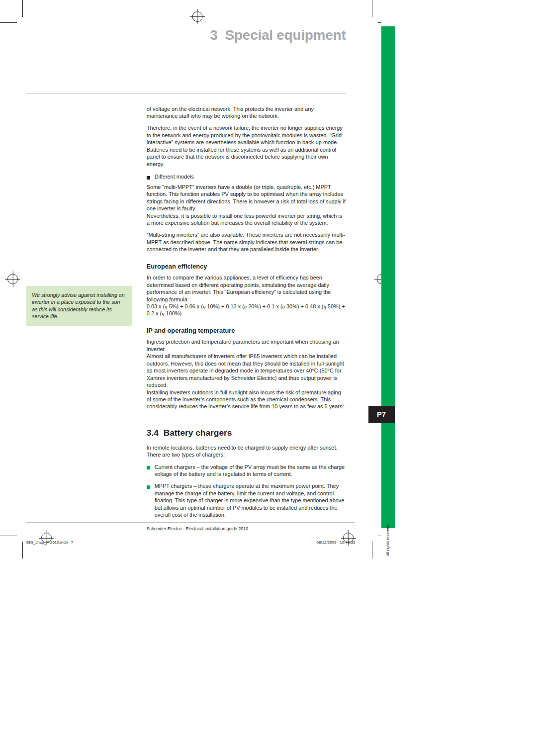P7
3 Special equipment
We strongly advise against installing an inverter in a place exposed to the sun as this will considerably reduce its service life.
of voltage on the electrical network. This protects the inverter and any maintenance staff who may be working on the network.
Therefore, in the event of a network failure, the inverter no longer supplies energy to the network and energy produced by the photovoltaic modules is wasted. “Grid interactive” systems are nevertheless available which function in back-up mode. Batteries need to be installed for these systems as well as an additional control panel to ensure that the network is disconnected before supplying their own energy.
Different models
Some “multi-MPPT” inverters have a double (or triple, quadruple, etc.) MPPT function. This function enables PV supply to be optimised when the array includes strings facing in different directions. There is however a risk of total loss of supply if one inverter is faulty.
Nevertheless, it is possible to install one less powerful inverter per string, which is a more expensive solution but increases the overall reliability of the system.
“Multi-string inverters” are also available. These inverters are not necessarily multi-MPPT as described above. The name simply indicates that several strings can be connected to the inverter and that they are paralleled inside the inverter.
European efficiency
In order to compare the various appliances, a level of efficiency has been determined based on different operating points, simulating the average daily performance of an inverter. This “European efficiency” is calculated using the following formula:
0.03 x (η 5%) + 0.06 x (η 10%) + 0.13 x (η 20%) + 0.1 x (η 30%) + 0.48 x (η 50%) + 0.2 x (η 100%)
IP and operating temperature
Ingress protection and temperature parameters are important when choosing an inverter.
Almost all manufacturers of inverters offer IP65 inverters which can be installed outdoors. However, this does not mean that they should be installed in full sunlight as most inverters operate in degraded mode in temperatures over 40°C (50°C for Xantrex inverters manufactured by Schneider Electric) and thus output power is reduced.
Installing inverters outdoors in full sunlight also incurs the risk of premature aging of some of the inverter’s components such as the chemical condensers. This considerably reduces the inverter’s service life from 10 years to as few as 5 years!
3.4 Battery chargers
In remote locations, batteries need to be charged to supply energy after sunset. There are two types of chargers:
Current chargers – the voltage of the PV array must be the same as the charge voltage of the battery and is regulated in terms of current.
MPPT chargers – these chargers operate at the maximum power point. They manage the charge of the battery, limit the current and voltage, and control floating. This type of charger is more expensive than the type mentioned above but allows an optimal number of PV modules to be installed and reduces the overall cost of the installation.
Schneider Electric - Electrical installation guide 2010
EIG_chap_P-2010.indb 7
08/12/2009 10:48:33
© Schneider Electric - all rights reserved